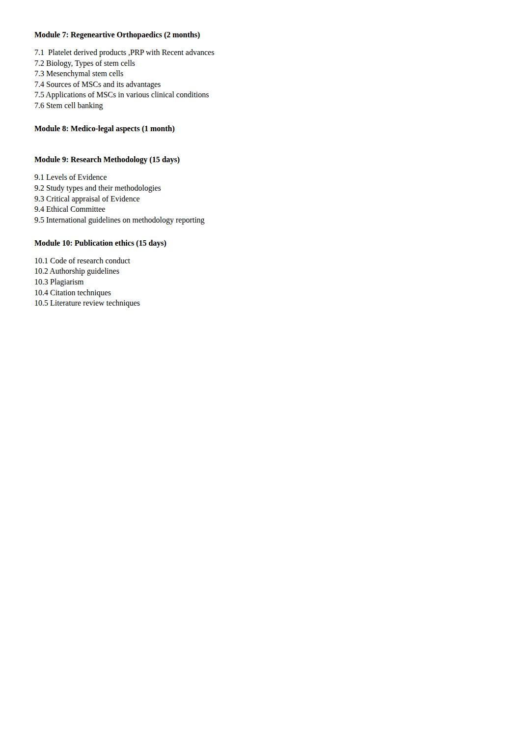Module 7: Regeneartive Orthopaedics (2 months)
7.1 Platelet derived products ,PRP with Recent advances
7.2 Biology, Types of stem cells
7.3 Mesenchymal stem cells
7.4 Sources of MSCs and its advantages
7.5 Applications of MSCs in various clinical conditions
7.6 Stem cell banking
Module 8: Medico-legal aspects (1 month)
Module 9: Research Methodology (15 days)
9.1 Levels of Evidence
9.2 Study types and their methodologies
9.3 Critical appraisal of Evidence
9.4 Ethical Committee
9.5 International guidelines on methodology reporting
Module 10: Publication ethics (15 days)
10.1 Code of research conduct
10.2 Authorship guidelines
10.3 Plagiarism
10.4 Citation techniques
10.5 Literature review techniques